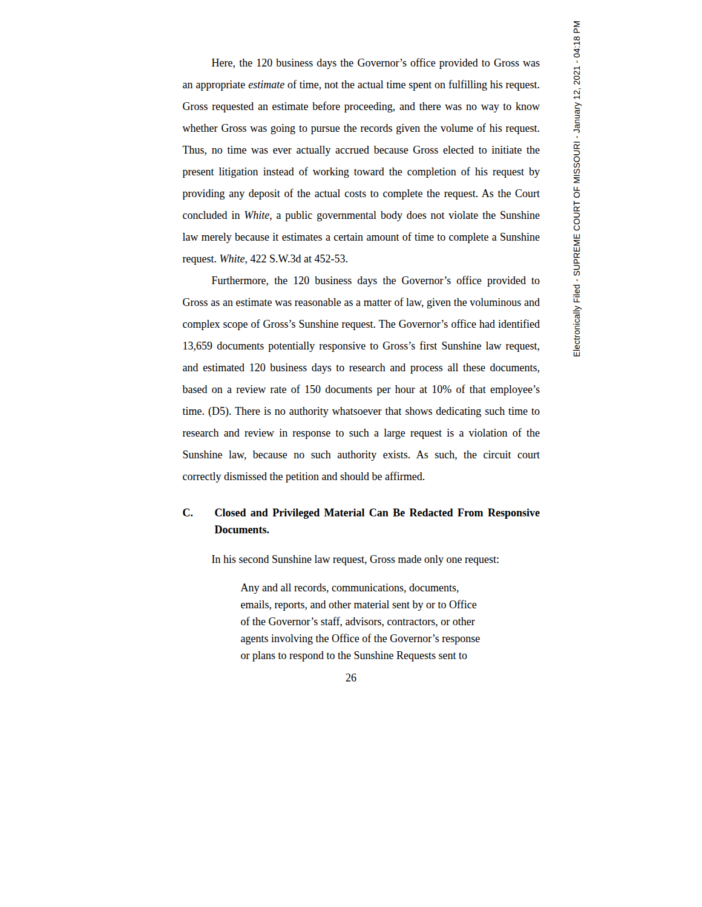Electronically Filed - SUPREME COURT OF MISSOURI - January 12, 2021 - 04:18 PM
Here, the 120 business days the Governor’s office provided to Gross was an appropriate estimate of time, not the actual time spent on fulfilling his request. Gross requested an estimate before proceeding, and there was no way to know whether Gross was going to pursue the records given the volume of his request. Thus, no time was ever actually accrued because Gross elected to initiate the present litigation instead of working toward the completion of his request by providing any deposit of the actual costs to complete the request. As the Court concluded in White, a public governmental body does not violate the Sunshine law merely because it estimates a certain amount of time to complete a Sunshine request. White, 422 S.W.3d at 452-53.
Furthermore, the 120 business days the Governor’s office provided to Gross as an estimate was reasonable as a matter of law, given the voluminous and complex scope of Gross’s Sunshine request. The Governor’s office had identified 13,659 documents potentially responsive to Gross’s first Sunshine law request, and estimated 120 business days to research and process all these documents, based on a review rate of 150 documents per hour at 10% of that employee’s time. (D5). There is no authority whatsoever that shows dedicating such time to research and review in response to such a large request is a violation of the Sunshine law, because no such authority exists. As such, the circuit court correctly dismissed the petition and should be affirmed.
C. Closed and Privileged Material Can Be Redacted From Responsive Documents.
In his second Sunshine law request, Gross made only one request:
Any and all records, communications, documents, emails, reports, and other material sent by or to Office of the Governor’s staff, advisors, contractors, or other agents involving the Office of the Governor’s response or plans to respond to the Sunshine Requests sent to
26